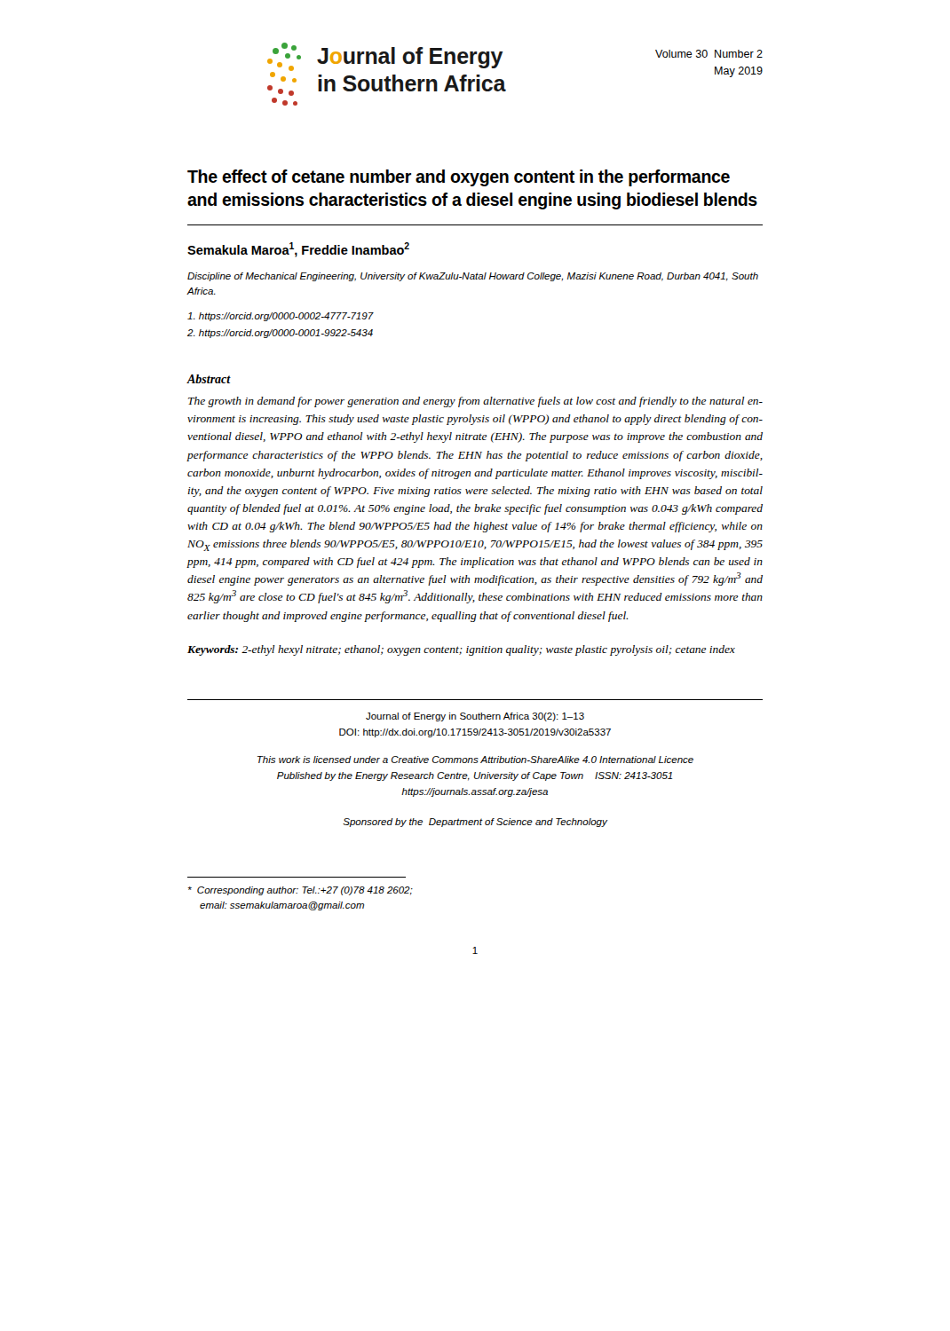Journal of Energy
in Southern Africa
Volume 30 Number 2
May 2019
The effect of cetane number and oxygen content in the performance and emissions characteristics of a diesel engine using biodiesel blends
Semakula Maroa1, Freddie Inambao2
Discipline of Mechanical Engineering, University of KwaZulu-Natal Howard College, Mazisi Kunene Road, Durban 4041, South Africa.
1. https://orcid.org/0000-0002-4777-7197
2. https://orcid.org/0000-0001-9922-5434
Abstract
The growth in demand for power generation and energy from alternative fuels at low cost and friendly to the natural environment is increasing. This study used waste plastic pyrolysis oil (WPPO) and ethanol to apply direct blending of conventional diesel, WPPO and ethanol with 2-ethyl hexyl nitrate (EHN). The purpose was to improve the combustion and performance characteristics of the WPPO blends. The EHN has the potential to reduce emissions of carbon dioxide, carbon monoxide, unburnt hydrocarbon, oxides of nitrogen and particulate matter. Ethanol improves viscosity, miscibility, and the oxygen content of WPPO. Five mixing ratios were selected. The mixing ratio with EHN was based on total quantity of blended fuel at 0.01%. At 50% engine load, the brake specific fuel consumption was 0.043 g/kWh compared with CD at 0.04 g/kWh. The blend 90/WPPO5/E5 had the highest value of 14% for brake thermal efficiency, while on NOX emissions three blends 90/WPPO5/E5, 80/WPPO10/E10, 70/WPPO15/E15, had the lowest values of 384 ppm, 395 ppm, 414 ppm, compared with CD fuel at 424 ppm. The implication was that ethanol and WPPO blends can be used in diesel engine power generators as an alternative fuel with modification, as their respective densities of 792 kg/m3 and 825 kg/m3 are close to CD fuel's at 845 kg/m3. Additionally, these combinations with EHN reduced emissions more than earlier thought and improved engine performance, equalling that of conventional diesel fuel.
Keywords: 2-ethyl hexyl nitrate; ethanol; oxygen content; ignition quality; waste plastic pyrolysis oil; cetane index
Journal of Energy in Southern Africa 30(2): 1–13
DOI: http://dx.doi.org/10.17159/2413-3051/2019/v30i2a5337
This work is licensed under a Creative Commons Attribution-ShareAlike 4.0 International Licence
Published by the Energy Research Centre, University of Cape Town ISSN: 2413-3051
https://journals.assaf.org.za/jesa
Sponsored by the Department of Science and Technology
* Corresponding author: Tel.:+27 (0)78 418 2602;
email: ssemakulamaroa@gmail.com
1